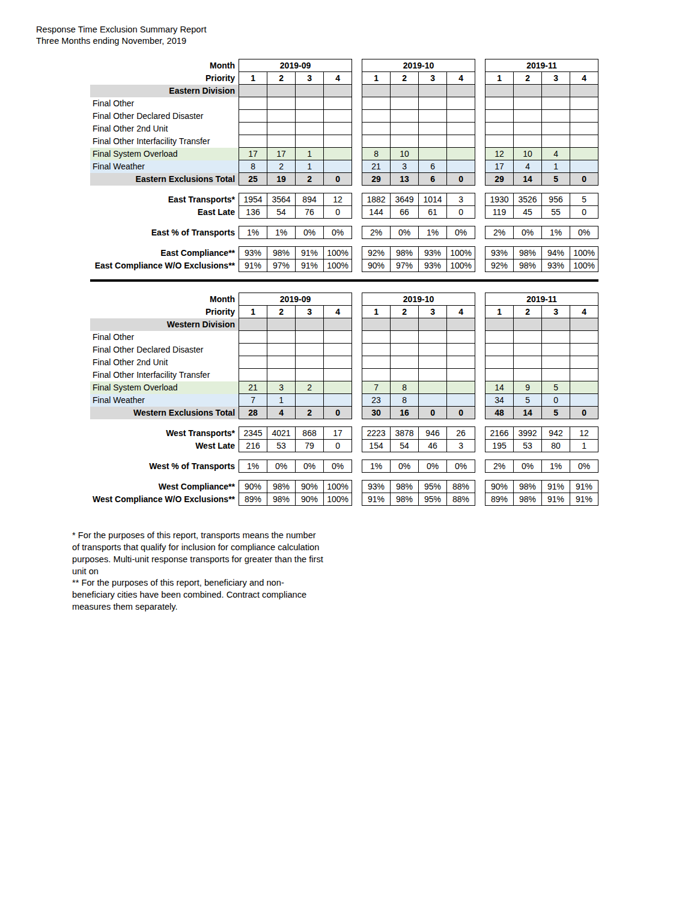Response Time Exclusion Summary Report
Three Months ending November, 2019
| Month | 2019-09 | | 2019-10 | | 2019-11 |
| Priority | 1 | 2 | 3 | 4 | | 1 | 2 | 3 | 4 | | 1 | 2 | 3 | 4 |
| Eastern Division | | | | | | | | | | | | | | |
| Final Other | | | | | | | | | | | | | | |
| Final Other Declared Disaster | | | | | | | | | | | | | | |
| Final Other 2nd Unit | | | | | | | | | | | | | | |
| Final Other Interfacility Transfer | | | | | | | | | | | | | | |
| Final System Overload | 17 | 17 | 1 | | | 8 | 10 | | | | 12 | 10 | 4 | |
| Final Weather | 8 | 2 | 1 | | | 21 | 3 | 6 | | | 17 | 4 | 1 | |
| Eastern Exclusions Total | 25 | 19 | 2 | 0 | | 29 | 13 | 6 | 0 | | 29 | 14 | 5 | 0 |
| East Transports* | 1954 | 3564 | 894 | 12 | | 1882 | 3649 | 1014 | 3 | | 1930 | 3526 | 956 | 5 |
| East Late | 136 | 54 | 76 | 0 | | 144 | 66 | 61 | 0 | | 119 | 45 | 55 | 0 |
| East % of Transports | 1% | 1% | 0% | 0% | | 2% | 0% | 1% | 0% | | 2% | 0% | 1% | 0% |
| East Compliance** | 93% | 98% | 91% | 100% | | 92% | 98% | 93% | 100% | | 93% | 98% | 94% | 100% |
| East Compliance W/O Exclusions** | 91% | 97% | 91% | 100% | | 90% | 97% | 93% | 100% | | 92% | 98% | 93% | 100% |
| Month | 2019-09 | | 2019-10 | | 2019-11 |
| Priority | 1 | 2 | 3 | 4 | | 1 | 2 | 3 | 4 | | 1 | 2 | 3 | 4 |
| Western Division | | | | | | | | | | | | | | |
| Final Other | | | | | | | | | | | | | | |
| Final Other Declared Disaster | | | | | | | | | | | | | | |
| Final Other 2nd Unit | | | | | | | | | | | | | | |
| Final Other Interfacility Transfer | | | | | | | | | | | | | | |
| Final System Overload | 21 | 3 | 2 | | | 7 | 8 | | | | 14 | 9 | 5 | |
| Final Weather | 7 | 1 | | | | 23 | 8 | | | | 34 | 5 | 0 | |
| Western Exclusions Total | 28 | 4 | 2 | 0 | | 30 | 16 | 0 | 0 | | 48 | 14 | 5 | 0 |
| West Transports* | 2345 | 4021 | 868 | 17 | | 2223 | 3878 | 946 | 26 | | 2166 | 3992 | 942 | 12 |
| West Late | 216 | 53 | 79 | 0 | | 154 | 54 | 46 | 3 | | 195 | 53 | 80 | 1 |
| West % of Transports | 1% | 0% | 0% | 0% | | 1% | 0% | 0% | 0% | | 2% | 0% | 1% | 0% |
| West Compliance** | 90% | 98% | 90% | 100% | | 93% | 98% | 95% | 88% | | 90% | 98% | 91% | 91% |
| West Compliance W/O Exclusions** | 89% | 98% | 90% | 100% | | 91% | 98% | 95% | 88% | | 89% | 98% | 91% | 91% |
* For the purposes of this report, transports means the number of transports that qualify for inclusion for compliance calculation purposes. Multi-unit response transports for greater than the first unit on
** For the purposes of this report, beneficiary and non-beneficiary cities have been combined. Contract compliance measures them separately.